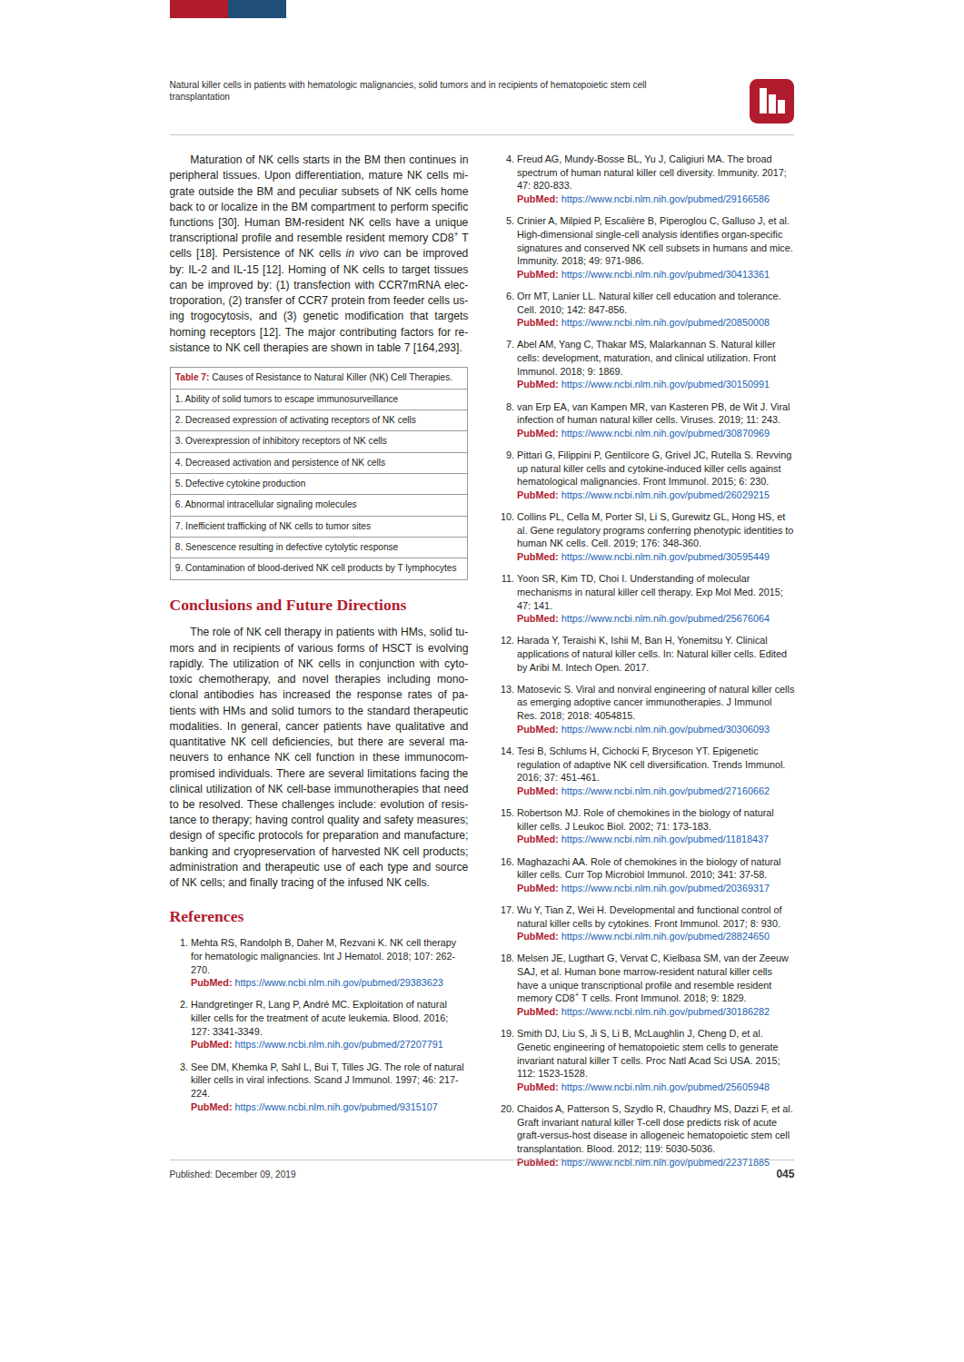Natural killer cells in patients with hematologic malignancies, solid tumors and in recipients of hematopoietic stem cell transplantation
Maturation of NK cells starts in the BM then continues in peripheral tissues. Upon differentiation, mature NK cells migrate outside the BM and peculiar subsets of NK cells home back to or localize in the BM compartment to perform specific functions [30]. Human BM-resident NK cells have a unique transcriptional profile and resemble resident memory CD8+ T cells [18]. Persistence of NK cells in vivo can be improved by: IL-2 and IL-15 [12]. Homing of NK cells to target tissues can be improved by: (1) transfection with CCR7mRNA electroporation, (2) transfer of CCR7 protein from feeder cells using trogocytosis, and (3) genetic modification that targets homing receptors [12]. The major contributing factors for resistance to NK cell therapies are shown in table 7 [164,293].
Table 7: Causes of Resistance to Natural Killer (NK) Cell Therapies.
| 1. Ability of solid tumors to escape immunosurveillance |
| 2. Decreased expression of activating receptors of NK cells |
| 3. Overexpression of inhibitory receptors of NK cells |
| 4. Decreased activation and persistence of NK cells |
| 5. Defective cytokine production |
| 6. Abnormal intracellular signaling molecules |
| 7. Inefficient trafficking of NK cells to tumor sites |
| 8. Senescence resulting in defective cytolytic response |
| 9. Contamination of blood-derived NK cell products by T lymphocytes |
Conclusions and Future Directions
The role of NK cell therapy in patients with HMs, solid tumors and in recipients of various forms of HSCT is evolving rapidly. The utilization of NK cells in conjunction with cytotoxic chemotherapy, and novel therapies including monoclonal antibodies has increased the response rates of patients with HMs and solid tumors to the standard therapeutic modalities. In general, cancer patients have qualitative and quantitative NK cell deficiencies, but there are several maneuvers to enhance NK cell function in these immunocompromised individuals. There are several limitations facing the clinical utilization of NK cell-base immunotherapies that need to be resolved. These challenges include: evolution of resistance to therapy; having control quality and safety measures; design of specific protocols for preparation and manufacture; banking and cryopreservation of harvested NK cell products; administration and therapeutic use of each type and source of NK cells; and finally tracing of the infused NK cells.
References
Mehta RS, Randolph B, Daher M, Rezvani K. NK cell therapy for hematologic malignancies. Int J Hematol. 2018; 107: 262-270.
PubMed: https://www.ncbi.nlm.nih.gov/pubmed/29383623
Handgretinger R, Lang P, André MC. Exploitation of natural killer cells for the treatment of acute leukemia. Blood. 2016; 127: 3341-3349.
PubMed: https://www.ncbi.nlm.nih.gov/pubmed/27207791
See DM, Khemka P, Sahl L, Bui T, Tilles JG. The role of natural killer cells in viral infections. Scand J Immunol. 1997; 46: 217-224.
PubMed: https://www.ncbi.nlm.nih.gov/pubmed/9315107
Freud AG, Mundy-Bosse BL, Yu J, Caligiuri MA. The broad spectrum of human natural killer cell diversity. Immunity. 2017; 47: 820-833.
PubMed: https://www.ncbi.nlm.nih.gov/pubmed/29166586
Crinier A, Milpied P, Escalière B, Piperoglou C, Galluso J, et al. High-dimensional single-cell analysis identifies organ-specific signatures and conserved NK cell subsets in humans and mice. Immunity. 2018; 49: 971-986.
PubMed: https://www.ncbi.nlm.nih.gov/pubmed/30413361
Orr MT, Lanier LL. Natural killer cell education and tolerance. Cell. 2010; 142: 847-856.
PubMed: https://www.ncbi.nlm.nih.gov/pubmed/20850008
Abel AM, Yang C, Thakar MS, Malarkannan S. Natural killer cells: development, maturation, and clinical utilization. Front Immunol. 2018; 9: 1869.
PubMed: https://www.ncbi.nlm.nih.gov/pubmed/30150991
van Erp EA, van Kampen MR, van Kasteren PB, de Wit J. Viral infection of human natural killer cells. Viruses. 2019; 11: 243.
PubMed: https://www.ncbi.nlm.nih.gov/pubmed/30870969
Pittari G, Filippini P, Gentilcore G, Grivel JC, Rutella S. Revving up natural killer cells and cytokine-induced killer cells against hematological malignancies. Front Immunol. 2015; 6: 230.
PubMed: https://www.ncbi.nlm.nih.gov/pubmed/26029215
Collins PL, Cella M, Porter SI, Li S, Gurewitz GL, Hong HS, et al. Gene regulatory programs conferring phenotypic identities to human NK cells. Cell. 2019; 176: 348-360.
PubMed: https://www.ncbi.nlm.nih.gov/pubmed/30595449
Yoon SR, Kim TD, Choi I. Understanding of molecular mechanisms in natural killer cell therapy. Exp Mol Med. 2015; 47: 141.
PubMed: https://www.ncbi.nlm.nih.gov/pubmed/25676064
Harada Y, Teraishi K, Ishii M, Ban H, Yonemitsu Y. Clinical applications of natural killer cells. In: Natural killer cells. Edited by Aribi M. Intech Open. 2017.
Matosevic S. Viral and nonviral engineering of natural killer cells as emerging adoptive cancer immunotherapies. J Immunol Res. 2018; 2018: 4054815.
PubMed: https://www.ncbi.nlm.nih.gov/pubmed/30306093
Tesi B, Schlums H, Cichocki F, Bryceson YT. Epigenetic regulation of adaptive NK cell diversification. Trends Immunol. 2016; 37: 451-461.
PubMed: https://www.ncbi.nlm.nih.gov/pubmed/27160662
Robertson MJ. Role of chemokines in the biology of natural killer cells. J Leukoc Biol. 2002; 71: 173-183.
PubMed: https://www.ncbi.nlm.nih.gov/pubmed/11818437
Maghazachi AA. Role of chemokines in the biology of natural killer cells. Curr Top Microbiol Immunol. 2010; 341: 37-58.
PubMed: https://www.ncbi.nlm.nih.gov/pubmed/20369317
Wu Y, Tian Z, Wei H. Developmental and functional control of natural killer cells by cytokines. Front Immunol. 2017; 8: 930.
PubMed: https://www.ncbi.nlm.nih.gov/pubmed/28824650
Melsen JE, Lugthart G, Vervat C, Kielbasa SM, van der Zeeuw SAJ, et al. Human bone marrow-resident natural killer cells have a unique transcriptional profile and resemble resident memory CD8+ T cells. Front Immunol. 2018; 9: 1829.
PubMed: https://www.ncbi.nlm.nih.gov/pubmed/30186282
Smith DJ, Liu S, Ji S, Li B, McLaughlin J, Cheng D, et al. Genetic engineering of hematopoietic stem cells to generate invariant natural killer T cells. Proc Natl Acad Sci USA. 2015; 112: 1523-1528.
PubMed: https://www.ncbi.nlm.nih.gov/pubmed/25605948
Chaidos A, Patterson S, Szydlo R, Chaudhry MS, Dazzi F, et al. Graft invariant natural killer T-cell dose predicts risk of acute graft-versus-host disease in allogeneic hematopoietic stem cell transplantation. Blood. 2012; 119: 5030-5036.
PubMed: https://www.ncbi.nlm.nih.gov/pubmed/22371885
Published: December 09, 2019
045